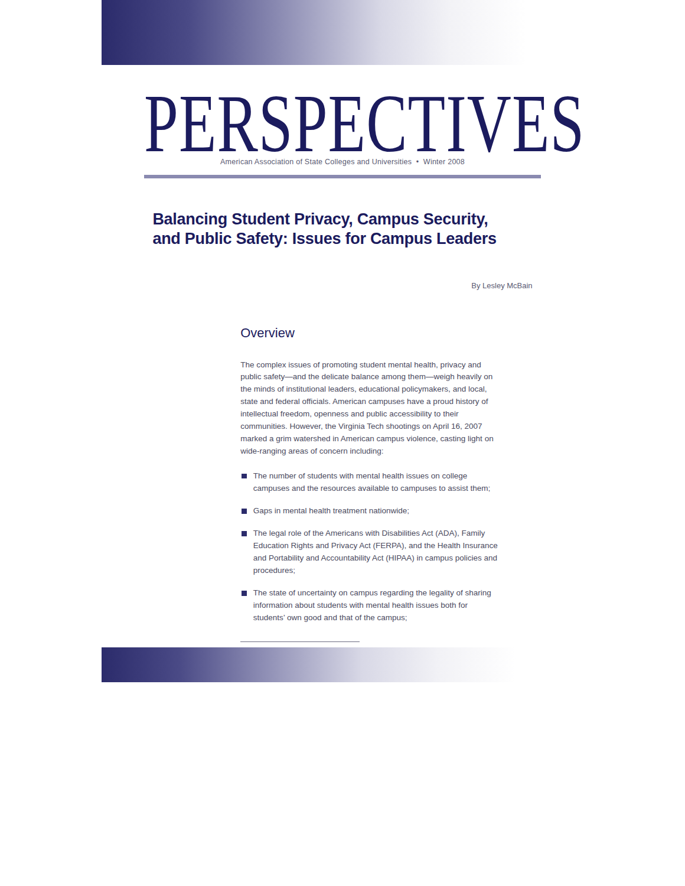PERSPECTIVES
American Association of State Colleges and Universities • Winter 2008
Balancing Student Privacy, Campus Security,
and Public Safety: Issues for Campus Leaders
By Lesley McBain
Overview
The complex issues of promoting student mental health, privacy and public safety—and the delicate balance among them—weigh heavily on the minds of institutional leaders, educational policymakers, and local, state and federal officials. American campuses have a proud history of intellectual freedom, openness and public accessibility to their communities. However, the Virginia Tech shootings on April 16, 2007 marked a grim watershed in American campus violence, casting light on wide-ranging areas of concern including:
The number of students with mental health issues on college campuses and the resources available to campuses to assist them;
Gaps in mental health treatment nationwide;
The legal role of the Americans with Disabilities Act (ADA), Family Education Rights and Privacy Act (FERPA), and the Health Insurance and Portability and Accountability Act (HIPAA) in campus policies and procedures;
The state of uncertainty on campus regarding the legality of sharing information about students with mental health issues both for students’ own good and that of the campus;
Lesley McBain is a Senior Research and Policy Analyst at AASCU.